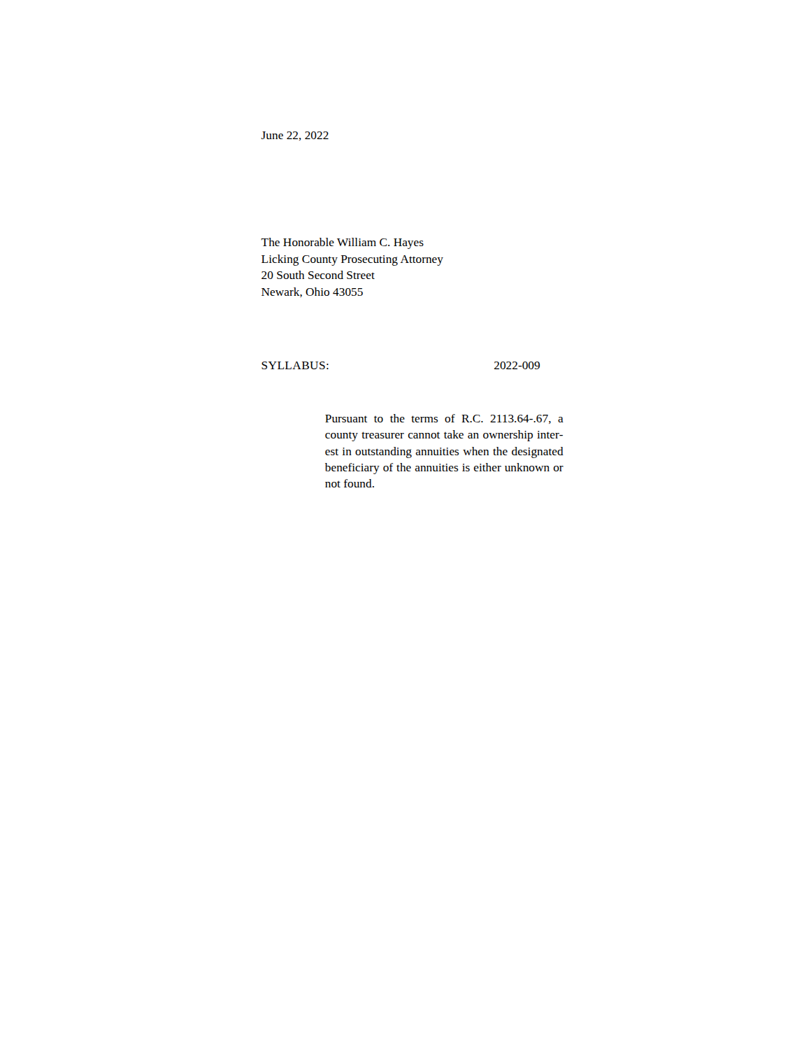June 22, 2022
The Honorable William C. Hayes
Licking County Prosecuting Attorney
20 South Second Street
Newark, Ohio 43055
SYLLABUS: 2022-009
Pursuant to the terms of R.C. 2113.64-.67, a county treasurer cannot take an ownership interest in outstanding annuities when the designated beneficiary of the annuities is either unknown or not found.